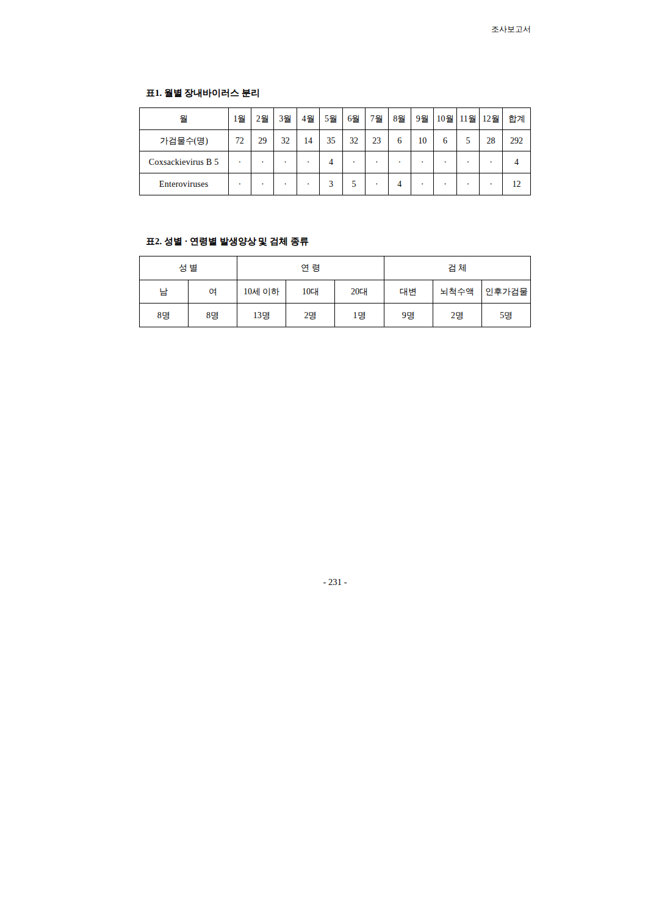조사보고서
표1. 월별 장내바이러스 분리
| 월 | 1월 | 2월 | 3월 | 4월 | 5월 | 6월 | 7월 | 8월 | 9월 | 10월 | 11월 | 12월 | 합계 |
| 가검물수(명) | 72 | 29 | 32 | 14 | 35 | 32 | 23 | 6 | 10 | 6 | 5 | 28 | 292 |
| Coxsackievirus B 5 | · | · | · | · | 4 | · | · | · | · | · | · | · | 4 |
| Enteroviruses | · | · | · | · | 3 | 5 | · | 4 | · | · | · | · | 12 |
표2. 성별 · 연령별 발생양상 및 검체 종류
| 성 별 | 연 령 | 검 체 |
| 남 | 여 | 10세 이하 | 10대 | 20대 | 대변 | 뇌척수액 | 인후가검물 |
| 8명 | 8명 | 13명 | 2명 | 1명 | 9명 | 2명 | 5명 |
- 231 -